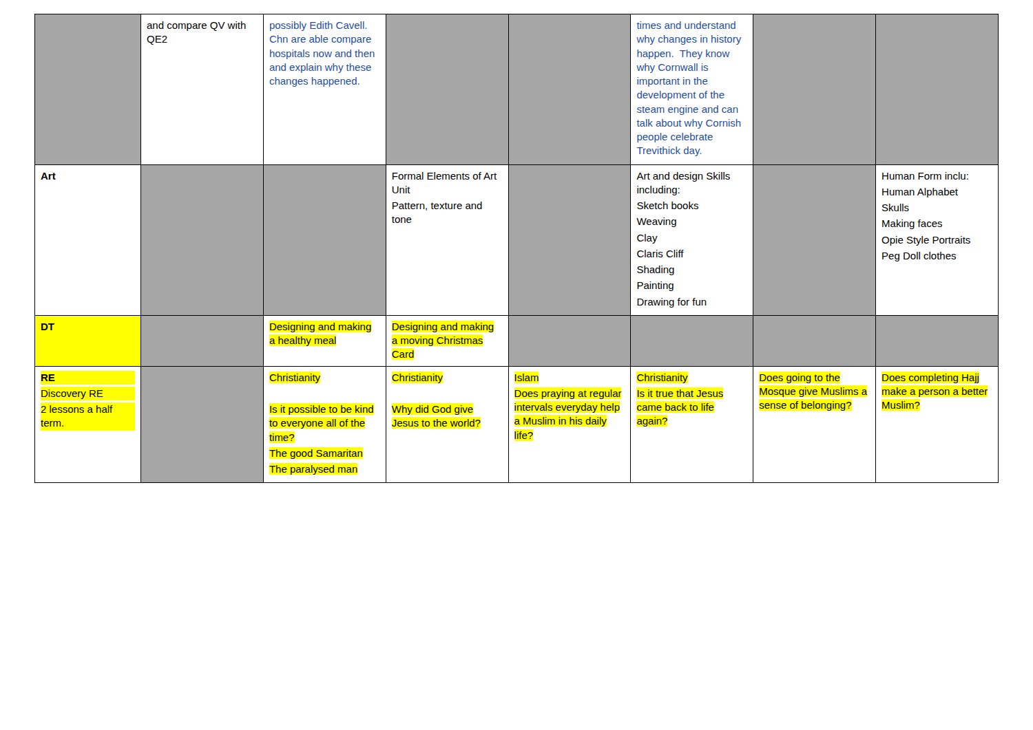| | and compare QV with QE2 | possibly Edith Cavell. Chn are able compare hospitals now and then and explain why these changes happened. | | | times and understand why changes in history happen. They know why Cornwall is important in the development of the steam engine and can talk about why Cornish people celebrate Trevithick day. | | |
| Art | | | Formal Elements of Art Unit Pattern, texture and tone | | Art and design Skills including: Sketch books Weaving Clay Claris Cliff Shading Painting Drawing for fun | | Human Form inclu: Human Alphabet Skulls Making faces Opie Style Portraits Peg Doll clothes |
| DT | | Designing and making a healthy meal | Designing and making a moving Christmas Card | | | | |
| RE Discovery RE 2 lessons a half term. | | Christianity Is it possible to be kind to everyone all of the time? The good Samaritan The paralysed man | Christianity Why did God give Jesus to the world? | Islam Does praying at regular intervals everyday help a Muslim in his daily life? | Christianity Is it true that Jesus came back to life again? | Does going to the Mosque give Muslims a sense of belonging? | Does completing Hajj make a person a better Muslim? |